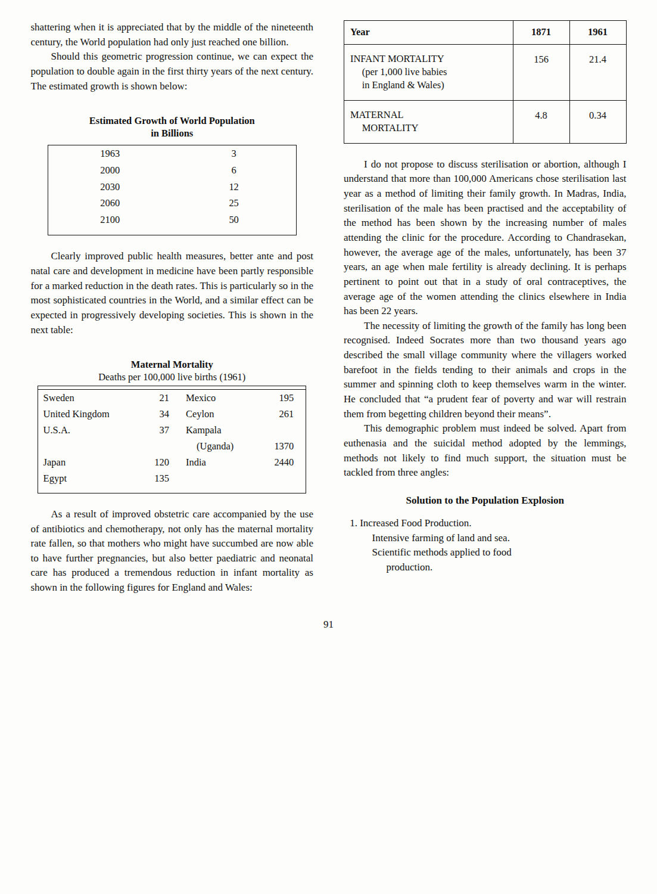shattering when it is appreciated that by the middle of the nineteenth century, the World population had only just reached one billion.
Should this geometric progression continue, we can expect the population to double again in the first thirty years of the next century. The estimated growth is shown below:
Estimated Growth of World Population in Billions
| 1963 | 3 |
| 2000 | 6 |
| 2030 | 12 |
| 2060 | 25 |
| 2100 | 50 |
Clearly improved public health measures, better ante and post natal care and development in medicine have been partly responsible for a marked reduction in the death rates. This is particularly so in the most sophisticated countries in the World, and a similar effect can be expected in progressively developing societies. This is shown in the next table:
Maternal Mortality Deaths per 100,000 live births (1961)
| Sweden | 21 | Mexico | 195 |
| United Kingdom | 34 | Ceylon | 261 |
| U.S.A. | 37 | Kampala | |
| | | (Uganda) | 1370 |
| Japan | 120 | India | 2440 |
| Egypt | 135 | | |
As a result of improved obstetric care accompanied by the use of antibiotics and chemotherapy, not only has the maternal mortality rate fallen, so that mothers who might have succumbed are now able to have further pregnancies, but also better paediatric and neonatal care has produced a tremendous reduction in infant mortality as shown in the following figures for England and Wales:
| Year | 1871 | 1961 |
| --- | --- | --- |
| INFANT MORTALITY (per 1,000 live babies in England & Wales) | 156 | 21.4 |
| MATERNAL MORTALITY | 4.8 | 0.34 |
I do not propose to discuss sterilisation or abortion, although I understand that more than 100,000 Americans chose sterilisation last year as a method of limiting their family growth. In Madras, India, sterilisation of the male has been practised and the acceptability of the method has been shown by the increasing number of males attending the clinic for the procedure. According to Chandrasekan, however, the average age of the males, unfortunately, has been 37 years, an age when male fertility is already declining. It is perhaps pertinent to point out that in a study of oral contraceptives, the average age of the women attending the clinics elsewhere in India has been 22 years.
The necessity of limiting the growth of the family has long been recognised. Indeed Socrates more than two thousand years ago described the small village community where the villagers worked barefoot in the fields tending to their animals and crops in the summer and spinning cloth to keep themselves warm in the winter. He concluded that “a prudent fear of poverty and war will restrain them from begetting children beyond their means”.
This demographic problem must indeed be solved. Apart from euthenasia and the suicidal method adopted by the lemmings, methods not likely to find much support, the situation must be tackled from three angles:
Solution to the Population Explosion
Increased Food Production. Intensive farming of land and sea. Scientific methods applied to food production.
91